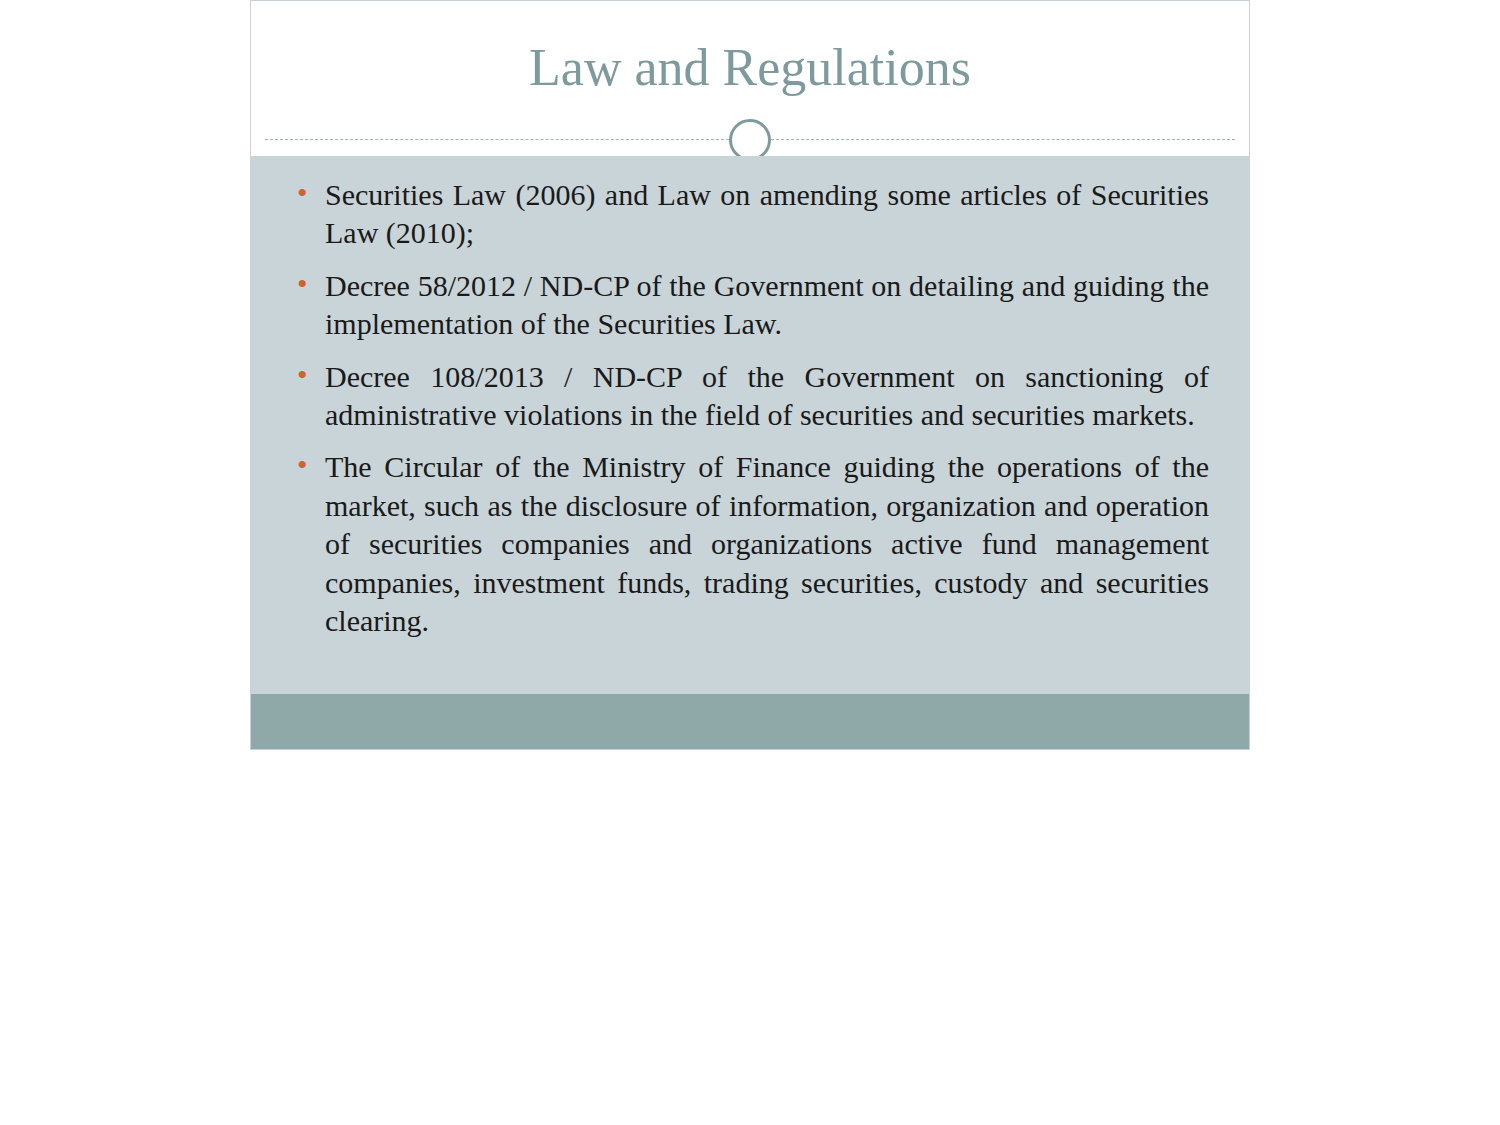Law and Regulations
Securities Law (2006) and Law on amending some articles of Securities Law (2010);
Decree 58/2012 / ND-CP of the Government on detailing and guiding the implementation of the Securities Law.
Decree 108/2013 / ND-CP of the Government on sanctioning of administrative violations in the field of securities and securities markets.
The Circular of the Ministry of Finance guiding the operations of the market, such as the disclosure of information, organization and operation of securities companies and organizations active fund management companies, investment funds, trading securities, custody and securities clearing.